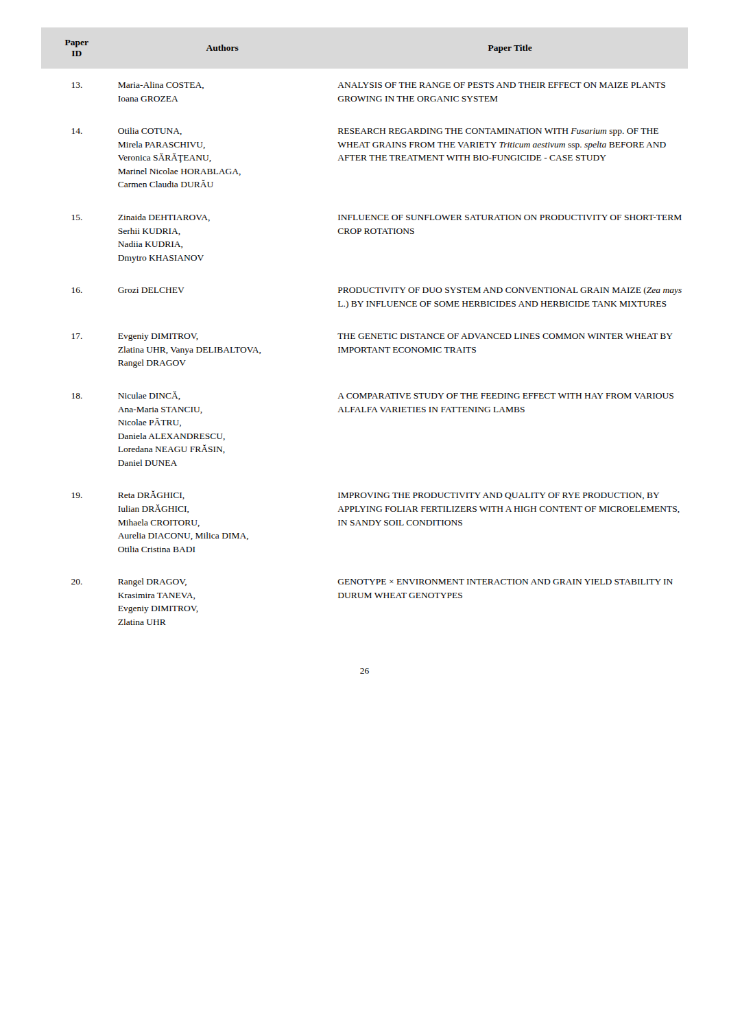| Paper ID | Authors | Paper Title |
| --- | --- | --- |
| 13. | Maria-Alina COSTEA, Ioana GROZEA | ANALYSIS OF THE RANGE OF PESTS AND THEIR EFFECT ON MAIZE PLANTS GROWING IN THE ORGANIC SYSTEM |
| 14. | Otilia COTUNA, Mirela PARASCHIVU, Veronica SĂRĂŢEANU, Marinel Nicolae HORABLAGA, Carmen Claudia DURĂU | RESEARCH REGARDING THE CONTAMINATION WITH Fusarium spp. OF THE WHEAT GRAINS FROM THE VARIETY Triticum aestivum ssp. spelta BEFORE AND AFTER THE TREATMENT WITH BIO-FUNGICIDE - CASE STUDY |
| 15. | Zinaida DEHTIAROVA, Serhii KUDRIA, Nadiia KUDRIA, Dmytro KHASIANOV | INFLUENCE OF SUNFLOWER SATURATION ON PRODUCTIVITY OF SHORT-TERM CROP ROTATIONS |
| 16. | Grozi DELCHEV | PRODUCTIVITY OF DUO SYSTEM AND CONVENTIONAL GRAIN MAIZE ( Zea mays L.) BY INFLUENCE OF SOME HERBICIDES AND HERBICIDE TANK MIXTURES |
| 17. | Evgeniy DIMITROV, Zlatina UHR, Vanya DELIBALTOVA, Rangel DRAGOV | THE GENETIC DISTANCE OF ADVANCED LINES COMMON WINTER WHEAT BY IMPORTANT ECONOMIC TRAITS |
| 18. | Niculae DINCĂ, Ana-Maria STANCIU, Nicolae PĂTRU, Daniela ALEXANDRESCU, Loredana NEAGU FRĂSIN, Daniel DUNEA | A COMPARATIVE STUDY OF THE FEEDING EFFECT WITH HAY FROM VARIOUS ALFALFA VARIETIES IN FATTENING LAMBS |
| 19. | Reta DRĂGHICI, Iulian DRĂGHICI, Mihaela CROITORU, Aurelia DIACONU, Milica DIMA, Otilia Cristina BADI | IMPROVING THE PRODUCTIVITY AND QUALITY OF RYE PRODUCTION, BY APPLYING FOLIAR FERTILIZERS WITH A HIGH CONTENT OF MICROELEMENTS, IN SANDY SOIL CONDITIONS |
| 20. | Rangel DRAGOV, Krasimira TANEVA, Evgeniy DIMITROV, Zlatina UHR | GENOTYPE × ENVIRONMENT INTERACTION AND GRAIN YIELD STABILITY IN DURUM WHEAT GENOTYPES |
26